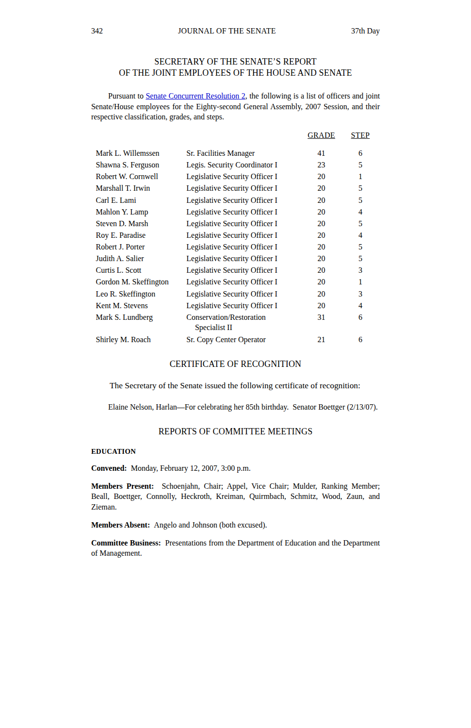342
JOURNAL OF THE SENATE
37th Day
SECRETARY OF THE SENATE’S REPORT
OF THE JOINT EMPLOYEES OF THE HOUSE AND SENATE
Pursuant to Senate Concurrent Resolution 2, the following is a list of officers and joint Senate/House employees for the Eighty-second General Assembly, 2007 Session, and their respective classification, grades, and steps.
| | | GRADE | STEP |
| --- | --- | --- | --- |
| Mark L. Willemssen | Sr. Facilities Manager | 41 | 6 |
| Shawna S. Ferguson | Legis. Security Coordinator I | 23 | 5 |
| Robert W. Cornwell | Legislative Security Officer I | 20 | 1 |
| Marshall T. Irwin | Legislative Security Officer I | 20 | 5 |
| Carl E. Lami | Legislative Security Officer I | 20 | 5 |
| Mahlon Y. Lamp | Legislative Security Officer I | 20 | 4 |
| Steven D. Marsh | Legislative Security Officer I | 20 | 5 |
| Roy E. Paradise | Legislative Security Officer I | 20 | 4 |
| Robert J. Porter | Legislative Security Officer I | 20 | 5 |
| Judith A. Salier | Legislative Security Officer I | 20 | 5 |
| Curtis L. Scott | Legislative Security Officer I | 20 | 3 |
| Gordon M. Skeffington | Legislative Security Officer I | 20 | 1 |
| Leo R. Skeffington | Legislative Security Officer I | 20 | 3 |
| Kent M. Stevens | Legislative Security Officer I | 20 | 4 |
| Mark S. Lundberg | Conservation/Restoration Specialist II | 31 | 6 |
| Shirley M. Roach | Sr. Copy Center Operator | 21 | 6 |
CERTIFICATE OF RECOGNITION
The Secretary of the Senate issued the following certificate of recognition:
Elaine Nelson, Harlan—For celebrating her 85th birthday. Senator Boettger (2/13/07).
REPORTS OF COMMITTEE MEETINGS
EDUCATION
Convened: Monday, February 12, 2007, 3:00 p.m.
Members Present: Schoenjahn, Chair; Appel, Vice Chair; Mulder, Ranking Member; Beall, Boettger, Connolly, Heckroth, Kreiman, Quirmbach, Schmitz, Wood, Zaun, and Zieman.
Members Absent: Angelo and Johnson (both excused).
Committee Business: Presentations from the Department of Education and the Department of Management.